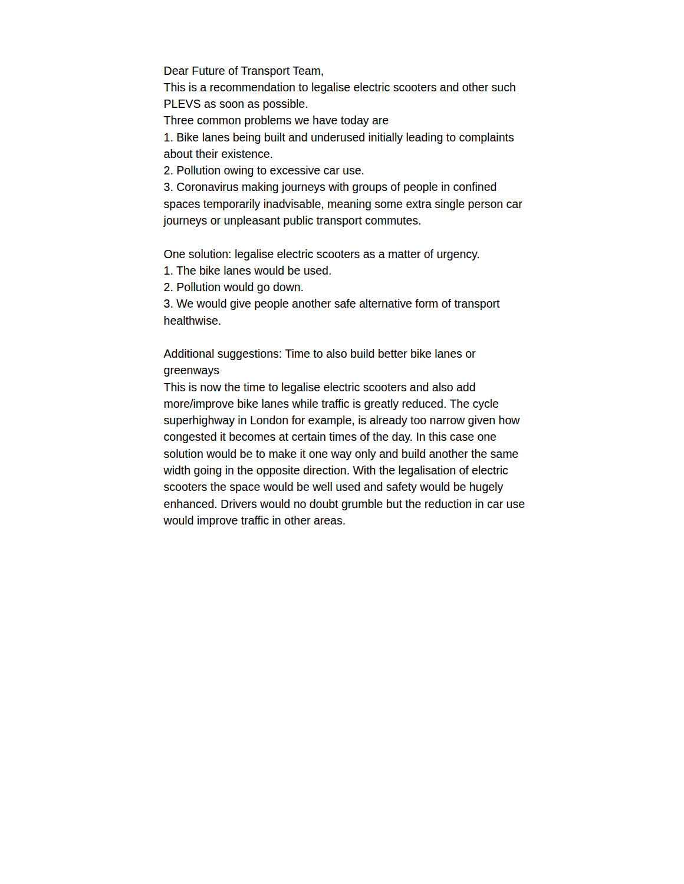Dear Future of Transport Team,
This is a recommendation to legalise electric scooters and other such PLEVS as soon as possible.
Three common problems we have today are
1. Bike lanes being built and underused initially leading to complaints about their existence.
2. Pollution owing to excessive car use.
3. Coronavirus making journeys with groups of people in confined spaces temporarily inadvisable, meaning some extra single person car journeys or unpleasant public transport commutes.
One solution: legalise electric scooters as a matter of urgency.
1. The bike lanes would be used.
2. Pollution would go down.
3. We would give people another safe alternative form of transport healthwise.
Additional suggestions: Time to also build better bike lanes or greenways
This is now the time to legalise electric scooters and also add more/improve bike lanes while traffic is greatly reduced. The cycle superhighway in London for example, is already too narrow given how congested it becomes at certain times of the day. In this case one solution would be to make it one way only and build another the same width going in the opposite direction. With the legalisation of electric scooters the space would be well used and safety would be hugely enhanced. Drivers would no doubt grumble but the reduction in car use would improve traffic in other areas.